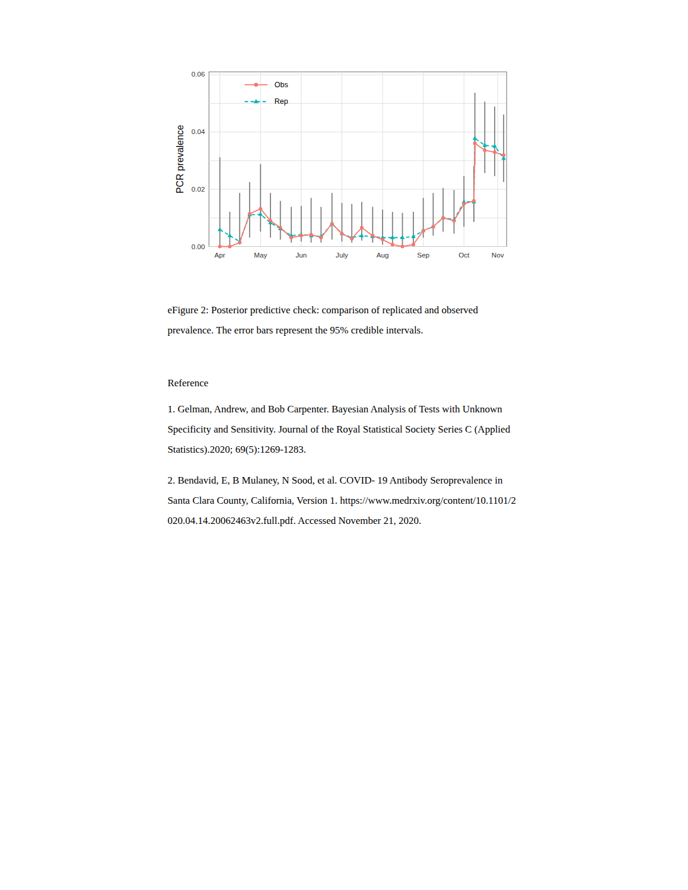PCR prevalence over time: observed versus replicated Line chart showing observed (Obs) and replicated (Rep) PCR prevalence from April through November, with 95% credible interval error bars. Prevalence stays near or below 0.015 from April through September, then rises sharply to about 0.04 in early October before declining slightly to about 0.032 by late October. 0.00 0.02 0.04 0.06 PCR prevalence Apr May Jun July Aug Sep Oct Nov Obs Rep
eFigure 2: Posterior predictive check: comparison of replicated and observed prevalence. The error bars represent the 95% credible intervals.
Reference
1. Gelman, Andrew, and Bob Carpenter. Bayesian Analysis of Tests with Unknown Specificity and Sensitivity. Journal of the Royal Statistical Society Series C (Applied Statistics).2020; 69(5):1269-1283.
2. Bendavid, E, B Mulaney, N Sood, et al. COVID- 19 Antibody Seroprevalence in Santa Clara County, California, Version 1. https://www.medrxiv.org/content/10.1101/2020.04.14.20062463v2.full.pdf. Accessed November 21, 2020.